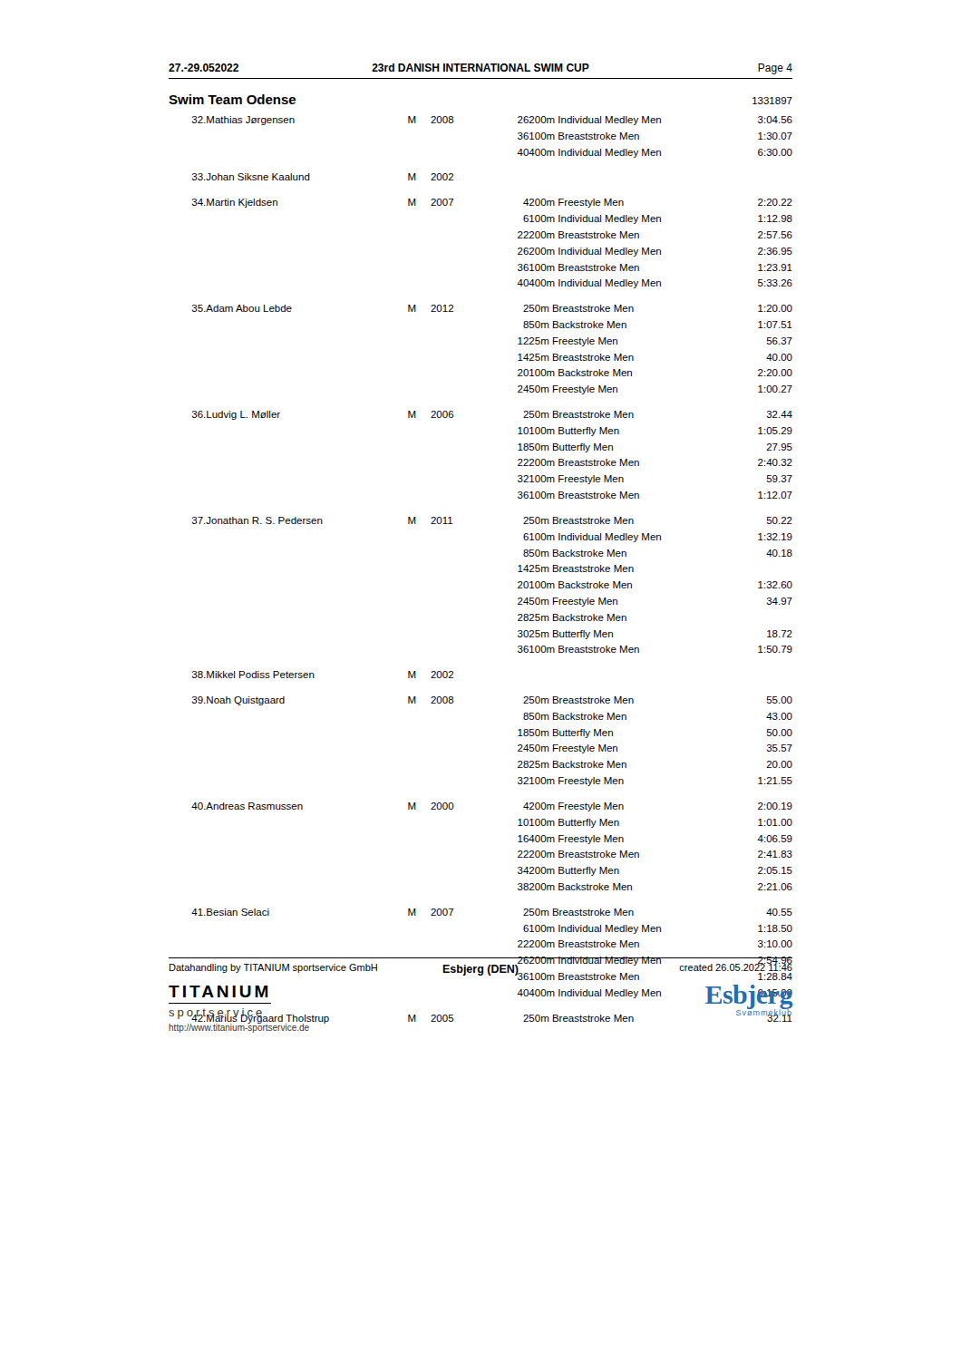27.-29.052022
23rd DANISH INTERNATIONAL SWIM CUP
Page 4
Swim Team Odense
1331897
| 32. | Mathias Jørgensen | M | 2008 | / 26 / 200m Individual Medley Men / 3:04.56 / / 36 / 100m Breaststroke Men / 1:30.07 / / 40 / 400m Individual Medley Men / 6:30.00 / |
| 33. | Johan Siksne Kaalund | M | 2002 | |
| 34. | Martin Kjeldsen | M | 2007 | / 4 / 200m Freestyle Men / 2:20.22 / / 6 / 100m Individual Medley Men / 1:12.98 / / 22 / 200m Breaststroke Men / 2:57.56 / / 26 / 200m Individual Medley Men / 2:36.95 / / 36 / 100m Breaststroke Men / 1:23.91 / / 40 / 400m Individual Medley Men / 5:33.26 / |
| 35. | Adam Abou Lebde | M | 2012 | / 2 / 50m Breaststroke Men / 1:20.00 / / 8 / 50m Backstroke Men / 1:07.51 / / 12 / 25m Freestyle Men / 56.37 / / 14 / 25m Breaststroke Men / 40.00 / / 20 / 100m Backstroke Men / 2:20.00 / / 24 / 50m Freestyle Men / 1:00.27 / |
| 36. | Ludvig L. Møller | M | 2006 | / 2 / 50m Breaststroke Men / 32.44 / / 10 / 100m Butterfly Men / 1:05.29 / / 18 / 50m Butterfly Men / 27.95 / / 22 / 200m Breaststroke Men / 2:40.32 / / 32 / 100m Freestyle Men / 59.37 / / 36 / 100m Breaststroke Men / 1:12.07 / |
| 37. | Jonathan R. S. Pedersen | M | 2011 | / 2 / 50m Breaststroke Men / 50.22 / / 6 / 100m Individual Medley Men / 1:32.19 / / 8 / 50m Backstroke Men / 40.18 / / 14 / 25m Breaststroke Men / / / 20 / 100m Backstroke Men / 1:32.60 / / 24 / 50m Freestyle Men / 34.97 / / 28 / 25m Backstroke Men / / / 30 / 25m Butterfly Men / 18.72 / / 36 / 100m Breaststroke Men / 1:50.79 / |
| 38. | Mikkel Podiss Petersen | M | 2002 | |
| 39. | Noah Quistgaard | M | 2008 | / 2 / 50m Breaststroke Men / 55.00 / / 8 / 50m Backstroke Men / 43.00 / / 18 / 50m Butterfly Men / 50.00 / / 24 / 50m Freestyle Men / 35.57 / / 28 / 25m Backstroke Men / 20.00 / / 32 / 100m Freestyle Men / 1:21.55 / |
| 40. | Andreas Rasmussen | M | 2000 | / 4 / 200m Freestyle Men / 2:00.19 / / 10 / 100m Butterfly Men / 1:01.00 / / 16 / 400m Freestyle Men / 4:06.59 / / 22 / 200m Breaststroke Men / 2:41.83 / / 34 / 200m Butterfly Men / 2:05.15 / / 38 / 200m Backstroke Men / 2:21.06 / |
| 41. | Besian Selaci | M | 2007 | / 2 / 50m Breaststroke Men / 40.55 / / 6 / 100m Individual Medley Men / 1:18.50 / / 22 / 200m Breaststroke Men / 3:10.00 / / 26 / 200m Individual Medley Men / 2:54.96 / / 36 / 100m Breaststroke Men / 1:28.84 / / 40 / 400m Individual Medley Men / 6:15.00 / |
| 42. | Marius Dyrgaard Tholstrup | M | 2005 | / 2 / 50m Breaststroke Men / 32.11 / |
Datahandling by TITANIUM sportservice GmbH
Esbjerg (DEN)
created 26.05.2022 11:46
TITANIUM
sportservice
http://www.titanium-sportservice.de
Esbjerg
Svømmeklub